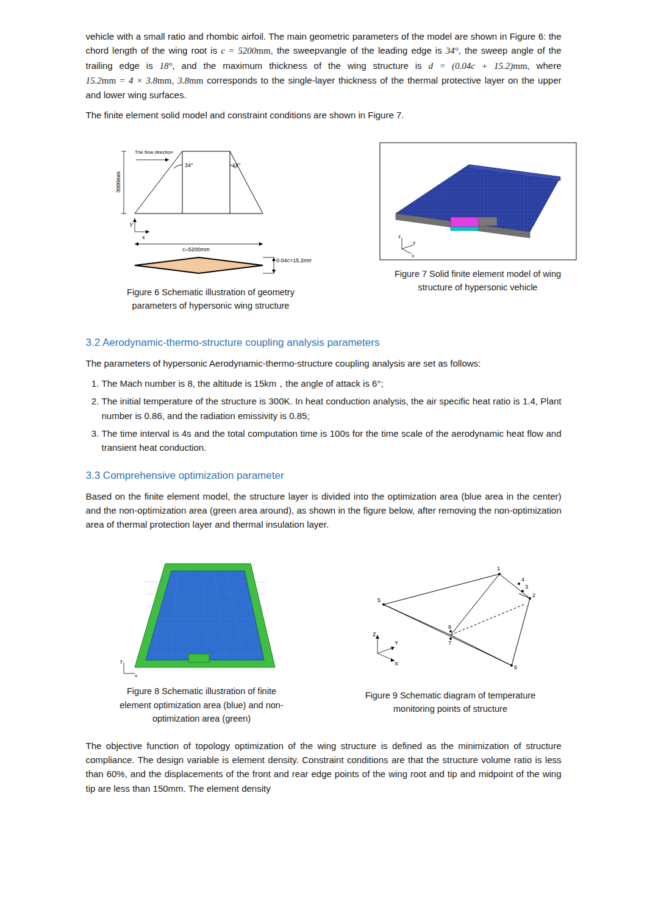vehicle with a small ratio and rhombic airfoil. The main geometric parameters of the model are shown in Figure 6: the chord length of the wing root is c = 5200mm, the sweepvangle of the leading edge is 34°, the sweep angle of the trailing edge is 18°, and the maximum thickness of the wing structure is d = (0.04c + 15.2)mm, where 15.2mm = 4 × 3.8mm, 3.8mm corresponds to the single-layer thickness of the thermal protective layer on the upper and lower wing surfaces.
The finite element solid model and constraint conditions are shown in Figure 7.
3000mm The flow direction 34° 18° y x c=5200mm 0.04c+15.2mm
Figure 6 Schematic illustration of geometry parameters of hypersonic wing structure
z y x
Figure 7 Solid finite element model of wing structure of hypersonic vehicle
3.2 Aerodynamic-thermo-structure coupling analysis parameters
The parameters of hypersonic Aerodynamic-thermo-structure coupling analysis are set as follows:
The Mach number is 8, the altitude is 15km，the angle of attack is 6°;
The initial temperature of the structure is 300K. In heat conduction analysis, the air specific heat ratio is 1.4, Plant number is 0.86, and the radiation emissivity is 0.85;
The time interval is 4s and the total computation time is 100s for the time scale of the aerodynamic heat flow and transient heat conduction.
3.3 Comprehensive optimization parameter
Based on the finite element model, the structure layer is divided into the optimization area (blue area in the center) and the non-optimization area (green area around), as shown in the figure below, after removing the non-optimization area of thermal protection layer and thermal insulation layer.
y x
Figure 8 Schematic illustration of finite element optimization area (blue) and non-optimization area (green)
1 2 3 4 5 6 7 8 Z Y X
Figure 9 Schematic diagram of temperature monitoring points of structure
The objective function of topology optimization of the wing structure is defined as the minimization of structure compliance. The design variable is element density. Constraint conditions are that the structure volume ratio is less than 60%, and the displacements of the front and rear edge points of the wing root and tip and midpoint of the wing tip are less than 150mm. The element density